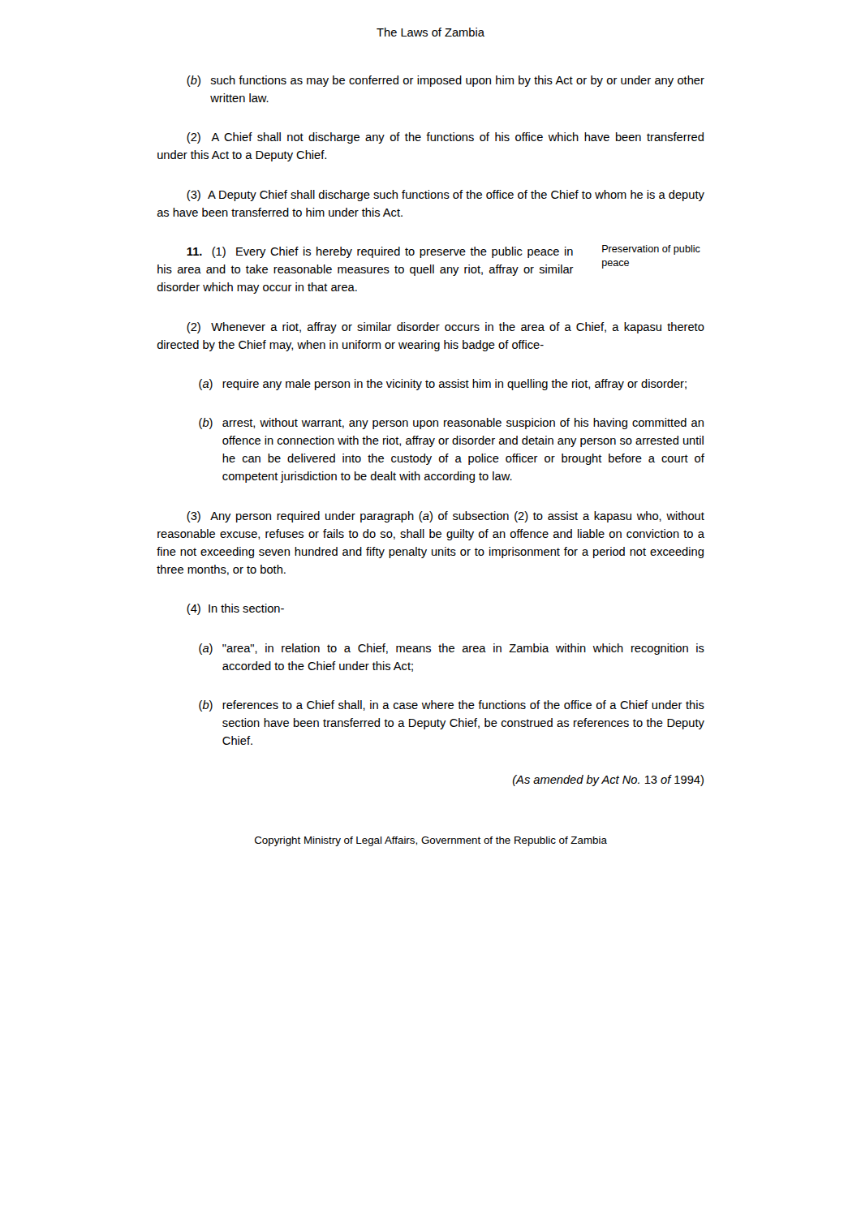The Laws of Zambia
(b)
such functions as may be conferred or imposed upon him by this Act or by or under any other written law.
(2) A Chief shall not discharge any of the functions of his office which have been transferred under this Act to a Deputy Chief.
(3) A Deputy Chief shall discharge such functions of the office of the Chief to whom he is a deputy as have been transferred to him under this Act.
Preservation of public peace
11. (1) Every Chief is hereby required to preserve the public peace in his area and to take reasonable measures to quell any riot, affray or similar disorder which may occur in that area.
(2) Whenever a riot, affray or similar disorder occurs in the area of a Chief, a kapasu thereto directed by the Chief may, when in uniform or wearing his badge of office-
(a)
require any male person in the vicinity to assist him in quelling the riot, affray or disorder;
(b)
arrest, without warrant, any person upon reasonable suspicion of his having committed an offence in connection with the riot, affray or disorder and detain any person so arrested until he can be delivered into the custody of a police officer or brought before a court of competent jurisdiction to be dealt with according to law.
(3) Any person required under paragraph (a) of subsection (2) to assist a kapasu who, without reasonable excuse, refuses or fails to do so, shall be guilty of an offence and liable on conviction to a fine not exceeding seven hundred and fifty penalty units or to imprisonment for a period not exceeding three months, or to both.
(4) In this section-
(a)
"area", in relation to a Chief, means the area in Zambia within which recognition is accorded to the Chief under this Act;
(b)
references to a Chief shall, in a case where the functions of the office of a Chief under this section have been transferred to a Deputy Chief, be construed as references to the Deputy Chief.
(As amended by Act No. 13 of 1994)
Copyright Ministry of Legal Affairs, Government of the Republic of Zambia